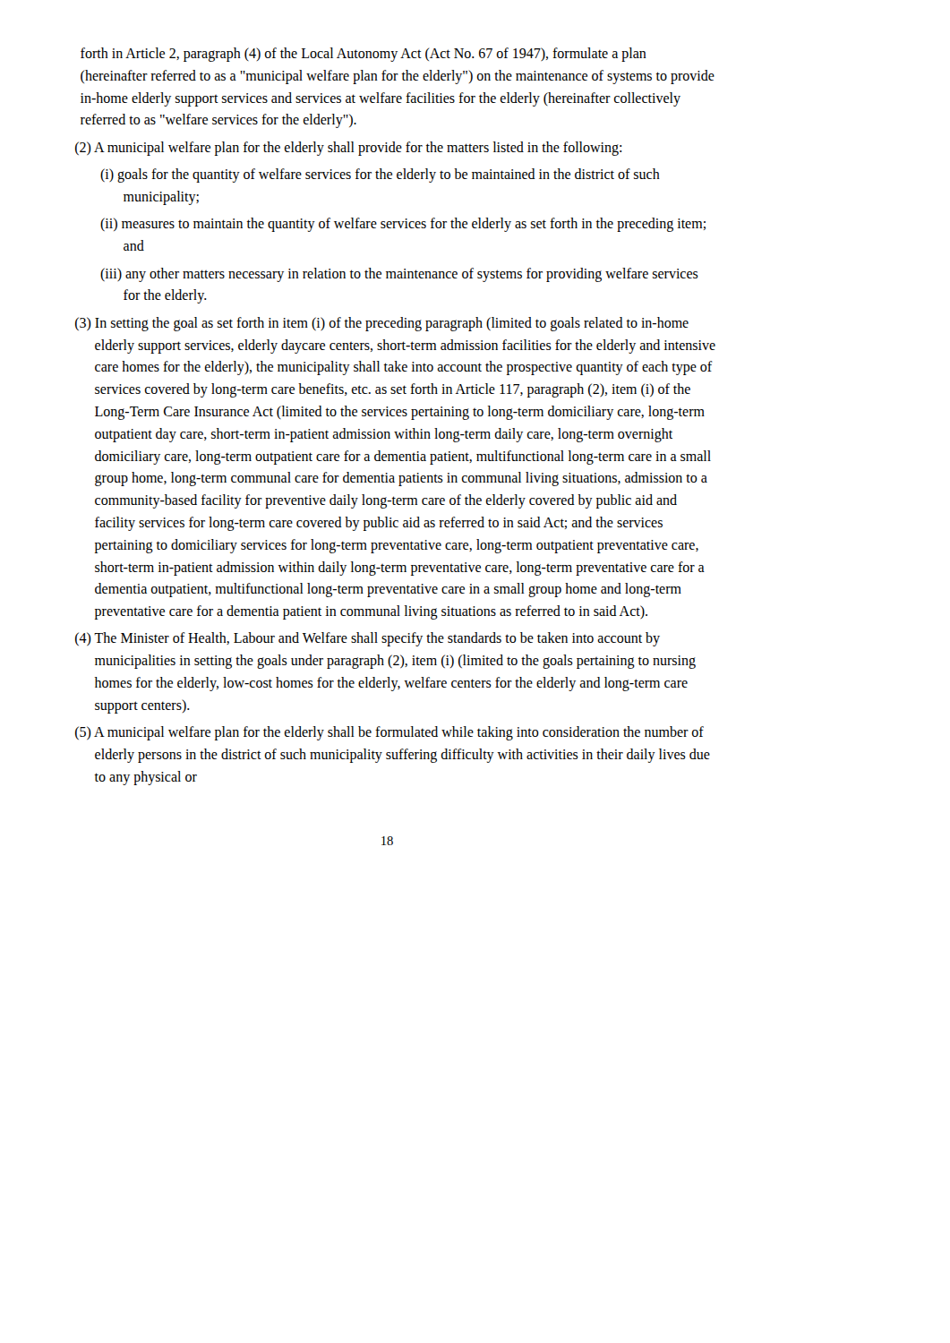forth in Article 2, paragraph (4) of the Local Autonomy Act (Act No. 67 of 1947), formulate a plan (hereinafter referred to as a "municipal welfare plan for the elderly") on the maintenance of systems to provide in-home elderly support services and services at welfare facilities for the elderly (hereinafter collectively referred to as "welfare services for the elderly").
(2) A municipal welfare plan for the elderly shall provide for the matters listed in the following:
(i) goals for the quantity of welfare services for the elderly to be maintained in the district of such municipality;
(ii) measures to maintain the quantity of welfare services for the elderly as set forth in the preceding item; and
(iii) any other matters necessary in relation to the maintenance of systems for providing welfare services for the elderly.
(3) In setting the goal as set forth in item (i) of the preceding paragraph (limited to goals related to in-home elderly support services, elderly daycare centers, short-term admission facilities for the elderly and intensive care homes for the elderly), the municipality shall take into account the prospective quantity of each type of services covered by long-term care benefits, etc. as set forth in Article 117, paragraph (2), item (i) of the Long-Term Care Insurance Act (limited to the services pertaining to long-term domiciliary care, long-term outpatient day care, short-term in-patient admission within long-term daily care, long-term overnight domiciliary care, long-term outpatient care for a dementia patient, multifunctional long-term care in a small group home, long-term communal care for dementia patients in communal living situations, admission to a community-based facility for preventive daily long-term care of the elderly covered by public aid and facility services for long-term care covered by public aid as referred to in said Act; and the services pertaining to domiciliary services for long-term preventative care, long-term outpatient preventative care, short-term in-patient admission within daily long-term preventative care, long-term preventative care for a dementia outpatient, multifunctional long-term preventative care in a small group home and long-term preventative care for a dementia patient in communal living situations as referred to in said Act).
(4) The Minister of Health, Labour and Welfare shall specify the standards to be taken into account by municipalities in setting the goals under paragraph (2), item (i) (limited to the goals pertaining to nursing homes for the elderly, low-cost homes for the elderly, welfare centers for the elderly and long-term care support centers).
(5) A municipal welfare plan for the elderly shall be formulated while taking into consideration the number of elderly persons in the district of such municipality suffering difficulty with activities in their daily lives due to any physical or
18